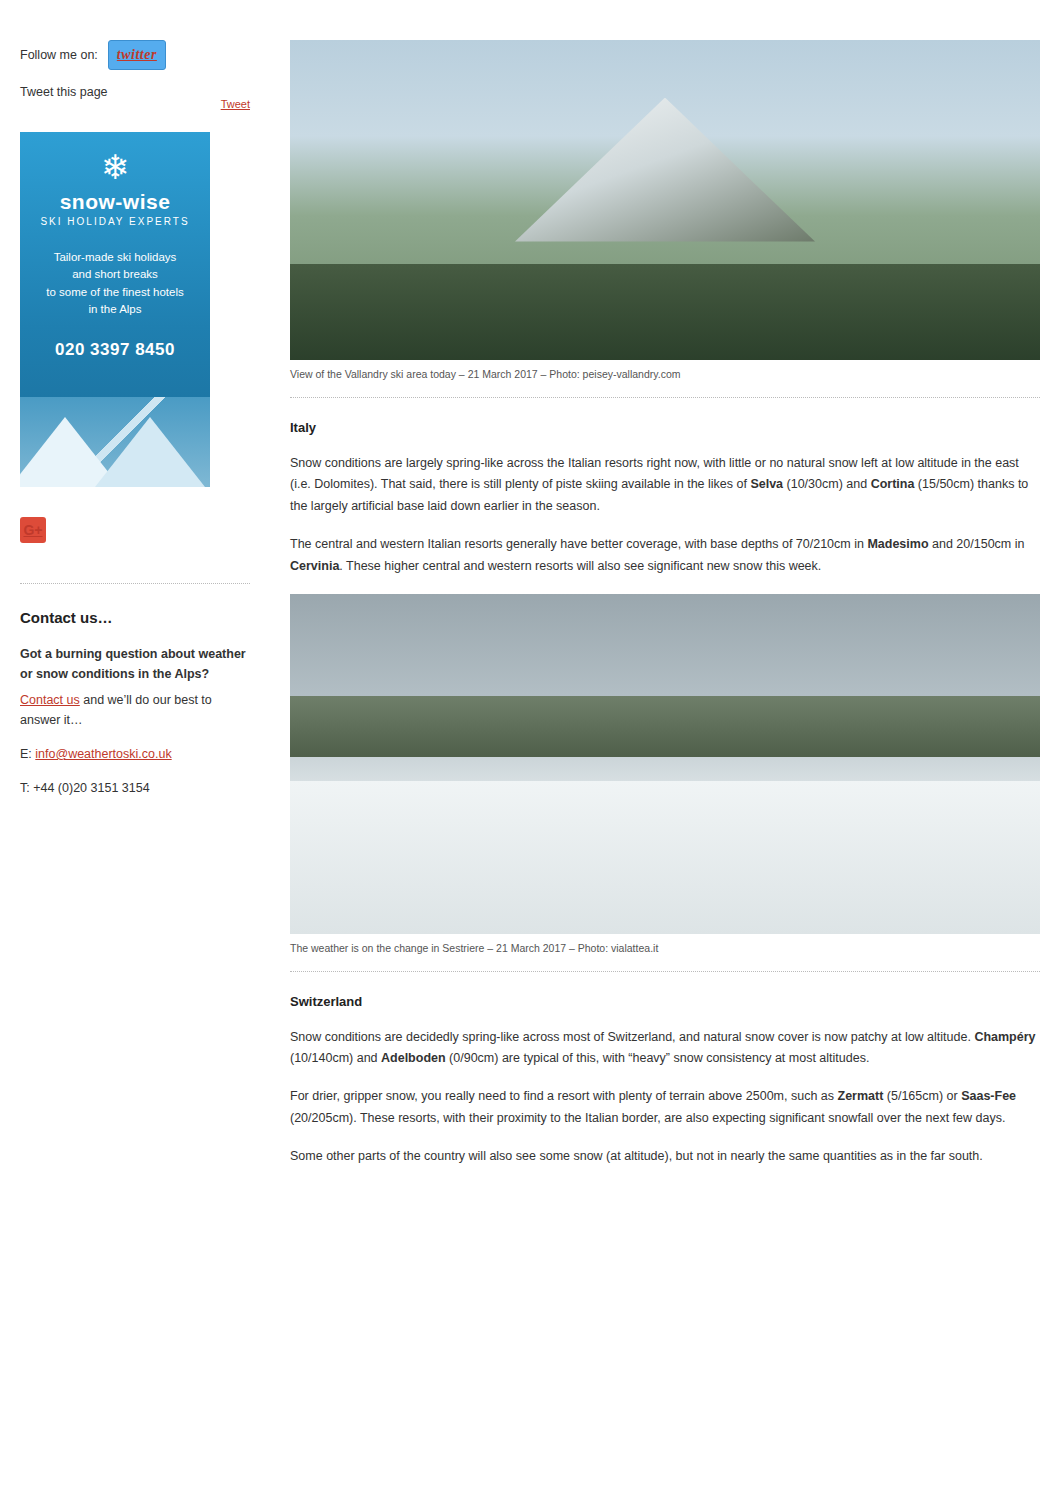Follow me on: twitter
Tweet this page Tweet
❄
snow-wiseSKI HOLIDAY EXPERTS
Tailor-made ski holidays
and short breaks
to some of the finest hotels
in the Alps
020 3397 8450
G+
Contact us…
Got a burning question about weather or snow conditions in the Alps? Contact us and we’ll do our best to answer it…
E: info@weathertoski.co.uk
T: +44 (0)20 3151 3154
View of the Vallandry ski area today – 21 March 2017 – Photo: peisey-vallandry.com
Italy
Snow conditions are largely spring-like across the Italian resorts right now, with little or no natural snow left at low altitude in the east (i.e. Dolomites). That said, there is still plenty of piste skiing available in the likes of Selva (10/30cm) and Cortina (15/50cm) thanks to the largely artificial base laid down earlier in the season.
The central and western Italian resorts generally have better coverage, with base depths of 70/210cm in Madesimo and 20/150cm in Cervinia. These higher central and western resorts will also see significant new snow this week.
The weather is on the change in Sestriere – 21 March 2017 – Photo: vialattea.it
Switzerland
Snow conditions are decidedly spring-like across most of Switzerland, and natural snow cover is now patchy at low altitude. Champéry (10/140cm) and Adelboden (0/90cm) are typical of this, with “heavy” snow consistency at most altitudes.
For drier, gripper snow, you really need to find a resort with plenty of terrain above 2500m, such as Zermatt (5/165cm) or Saas-Fee (20/205cm). These resorts, with their proximity to the Italian border, are also expecting significant snowfall over the next few days.
Some other parts of the country will also see some snow (at altitude), but not in nearly the same quantities as in the far south.